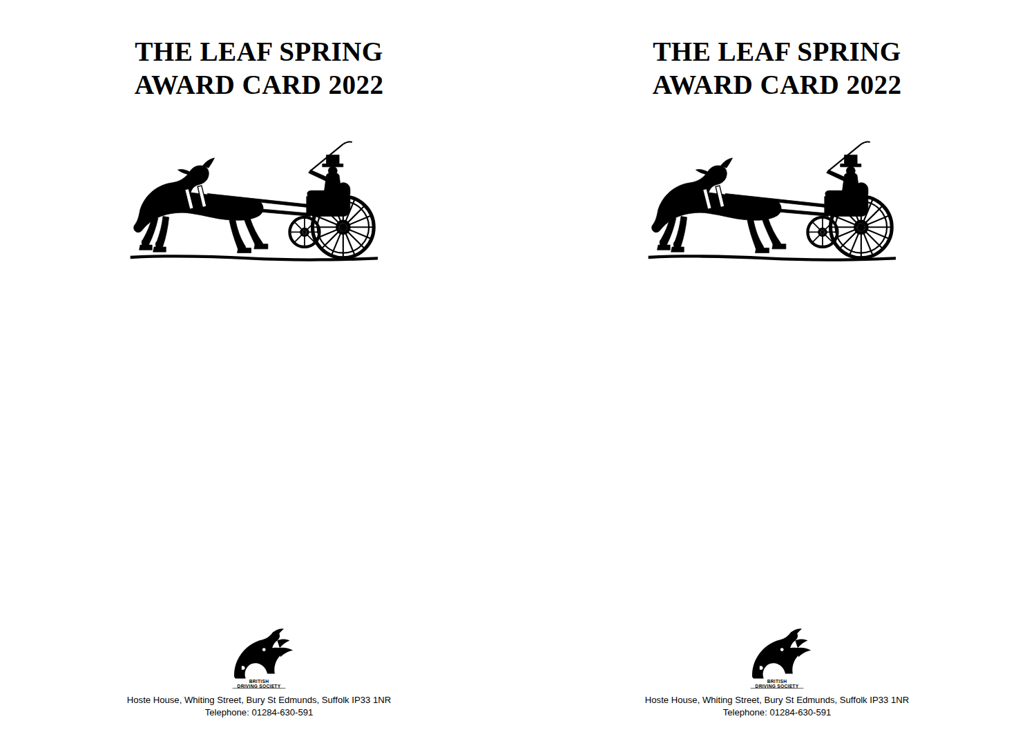THE LEAF SPRING
AWARD CARD 2022
BRITISH DRIVING SOCIETY
Hoste House, Whiting Street, Bury St Edmunds, Suffolk IP33 1NR Telephone: 01284-630-591
THE LEAF SPRING
AWARD CARD 2022
BRITISH DRIVING SOCIETY
Hoste House, Whiting Street, Bury St Edmunds, Suffolk IP33 1NR Telephone: 01284-630-591